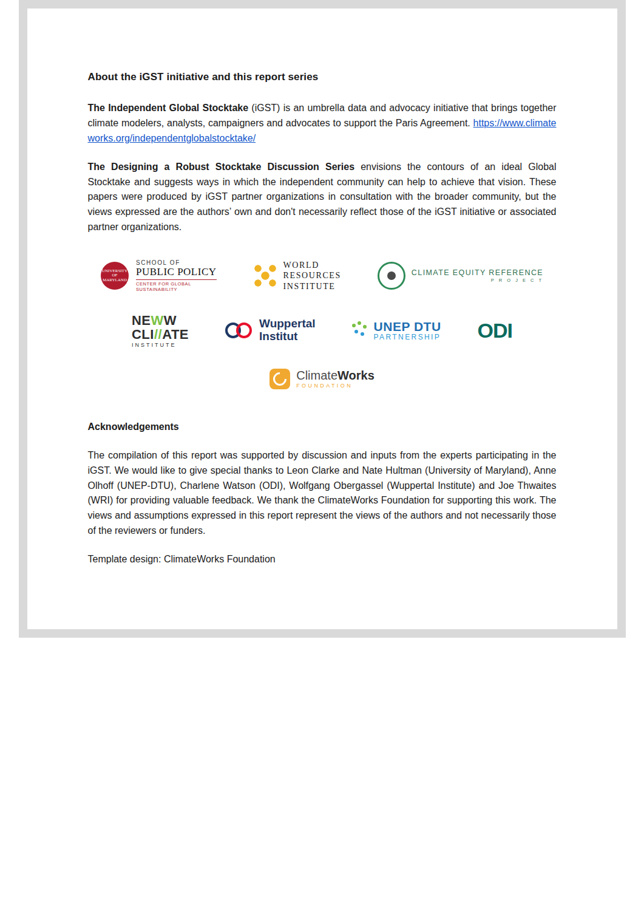About the iGST initiative and this report series
The Independent Global Stocktake (iGST) is an umbrella data and advocacy initiative that brings together climate modelers, analysts, campaigners and advocates to support the Paris Agreement. https://www.climateworks.org/independentglobalstocktake/
The Designing a Robust Stocktake Discussion Series envisions the contours of an ideal Global Stocktake and suggests ways in which the independent community can help to achieve that vision. These papers were produced by iGST partner organizations in consultation with the broader community, but the views expressed are the authors’ own and don't necessarily reflect those of the iGST initiative or associated partner organizations.
UNIVERSITY
OF
MARYLAND
SCHOOL OF
PUBLIC POLICY
CENTER FOR GLOBAL
SUSTAINABILITY
WORLD
RESOURCES
INSTITUTE
CLIMATE EQUITY REFERENCE
P R O J E C T
NEWW
CLI//ATE
INSTITUTE
Wuppertal
Institut
UNEP DTU
PARTNERSHIP
ODI
ClimateWorks
FOUNDATION
Acknowledgements
The compilation of this report was supported by discussion and inputs from the experts participating in the iGST. We would like to give special thanks to Leon Clarke and Nate Hultman (University of Maryland), Anne Olhoff (UNEP-DTU), Charlene Watson (ODI), Wolfgang Obergassel (Wuppertal Institute) and Joe Thwaites (WRI) for providing valuable feedback. We thank the ClimateWorks Foundation for supporting this work. The views and assumptions expressed in this report represent the views of the authors and not necessarily those of the reviewers or funders.
Template design: ClimateWorks Foundation